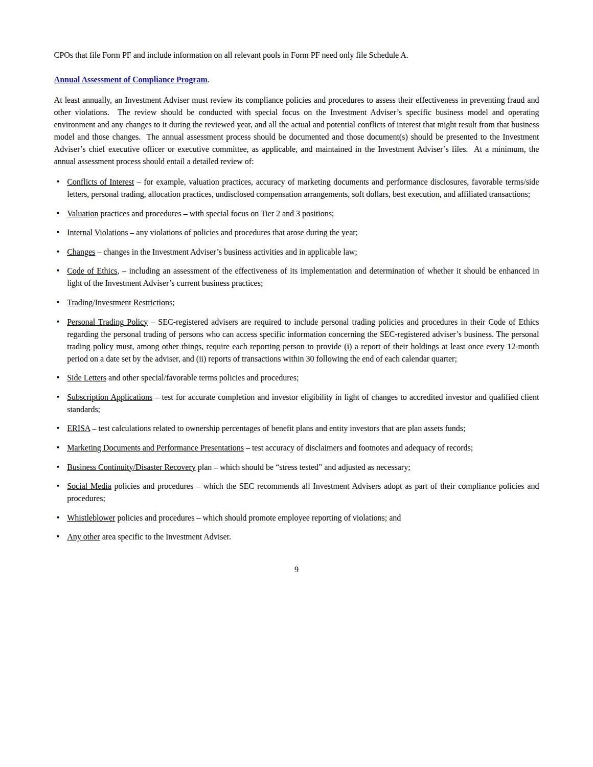CPOs that file Form PF and include information on all relevant pools in Form PF need only file Schedule A.
Annual Assessment of Compliance Program
.
At least annually, an Investment Adviser must review its compliance policies and procedures to assess their effectiveness in preventing fraud and other violations. The review should be conducted with special focus on the Investment Adviser’s specific business model and operating environment and any changes to it during the reviewed year, and all the actual and potential conflicts of interest that might result from that business model and those changes. The annual assessment process should be documented and those document(s) should be presented to the Investment Adviser’s chief executive officer or executive committee, as applicable, and maintained in the Investment Adviser’s files. At a minimum, the annual assessment process should entail a detailed review of:
Conflicts of Interest – for example, valuation practices, accuracy of marketing documents and performance disclosures, favorable terms/side letters, personal trading, allocation practices, undisclosed compensation arrangements, soft dollars, best execution, and affiliated transactions;
Valuation practices and procedures – with special focus on Tier 2 and 3 positions;
Internal Violations – any violations of policies and procedures that arose during the year;
Changes – changes in the Investment Adviser’s business activities and in applicable law;
Code of Ethics, – including an assessment of the effectiveness of its implementation and determination of whether it should be enhanced in light of the Investment Adviser’s current business practices;
Trading/Investment Restrictions;
Personal Trading Policy – SEC-registered advisers are required to include personal trading policies and procedures in their Code of Ethics regarding the personal trading of persons who can access specific information concerning the SEC-registered adviser’s business. The personal trading policy must, among other things, require each reporting person to provide (i) a report of their holdings at least once every 12-month period on a date set by the adviser, and (ii) reports of transactions within 30 following the end of each calendar quarter;
Side Letters and other special/favorable terms policies and procedures;
Subscription Applications – test for accurate completion and investor eligibility in light of changes to accredited investor and qualified client standards;
ERISA – test calculations related to ownership percentages of benefit plans and entity investors that are plan assets funds;
Marketing Documents and Performance Presentations – test accuracy of disclaimers and footnotes and adequacy of records;
Business Continuity/Disaster Recovery plan – which should be “stress tested” and adjusted as necessary;
Social Media policies and procedures – which the SEC recommends all Investment Advisers adopt as part of their compliance policies and procedures;
Whistleblower policies and procedures – which should promote employee reporting of violations; and
Any other area specific to the Investment Adviser.
9